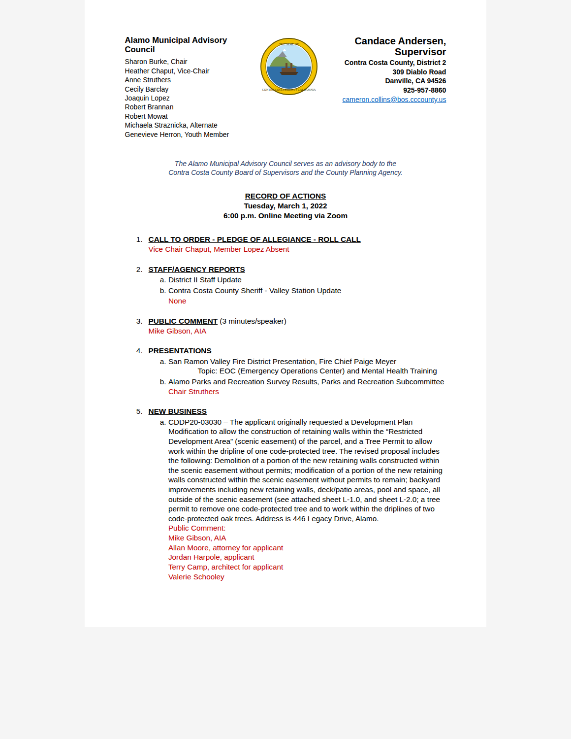Alamo Municipal Advisory Council
Sharon Burke, Chair
Heather Chaput, Vice-Chair
Anne Struthers
Cecily Barclay
Joaquin Lopez
Robert Brannan
Robert Mowat
Michaela Straznicka, Alternate
Genevieve Herron, Youth Member
THE SEAL OF CONTRA COSTA COUNTY CALIFORNIA
Candace Andersen, Supervisor
Contra Costa County, District 2
309 Diablo Road
Danville, CA 94526
925-957-8860
cameron.collins@bos.cccounty.us
The Alamo Municipal Advisory Council serves as an advisory body to the
Contra Costa County Board of Supervisors and the County Planning Agency.
RECORD OF ACTIONS
Tuesday, March 1, 2022
6:00 p.m. Online Meeting via Zoom
CALL TO ORDER - PLEDGE OF ALLEGIANCE - ROLL CALL
Vice Chair Chaput, Member Lopez Absent
STAFF/AGENCY REPORTS
District II Staff Update
Contra Costa County Sheriff - Valley Station Update
None
PUBLIC COMMENT (3 minutes/speaker)
Mike Gibson, AIA
PRESENTATIONS
San Ramon Valley Fire District Presentation, Fire Chief Paige Meyer
Topic: EOC (Emergency Operations Center) and Mental Health Training
Alamo Parks and Recreation Survey Results, Parks and Recreation Subcommittee
Chair Struthers
NEW BUSINESS
CDDP20-03030 – The applicant originally requested a Development Plan Modification to allow the construction of retaining walls within the “Restricted Development Area” (scenic easement) of the parcel, and a Tree Permit to allow work within the dripline of one code-protected tree. The revised proposal includes the following: Demolition of a portion of the new retaining walls constructed within the scenic easement without permits; modification of a portion of the new retaining walls constructed within the scenic easement without permits to remain; backyard improvements including new retaining walls, deck/patio areas, pool and space, all outside of the scenic easement (see attached sheet L-1.0, and sheet L-2.0; a tree permit to remove one code-protected tree and to work within the driplines of two code-protected oak trees. Address is 446 Legacy Drive, Alamo.
Public Comment:
Mike Gibson, AIA
Allan Moore, attorney for applicant
Jordan Harpole, applicant
Terry Camp, architect for applicant
Valerie Schooley